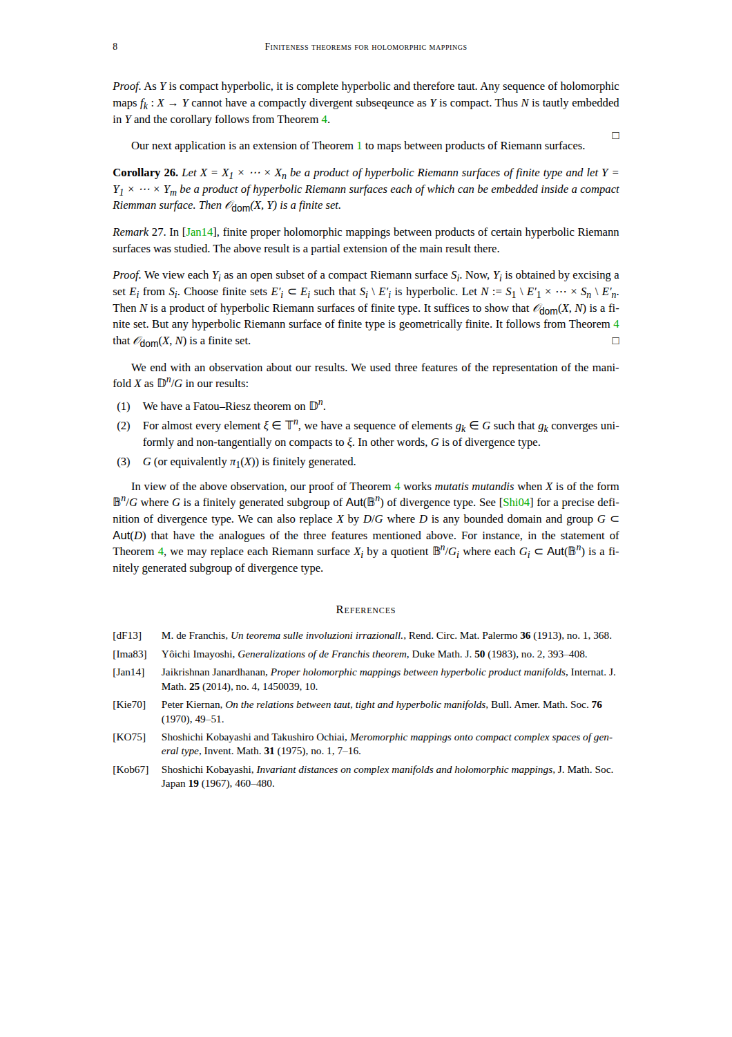8 Finiteness theorems for holomorphic mappings
Proof. As Y is compact hyperbolic, it is complete hyperbolic and therefore taut. Any sequence of holomorphic maps fk : X → Y cannot have a compactly divergent subseqeunce as Y is compact. Thus N is tautly embedded in Y and the corollary follows from Theorem 4.
Our next application is an extension of Theorem 1 to maps between products of Riemann surfaces.
Corollary 26. Let X = X1 × ⋯ × Xn be a product of hyperbolic Riemann surfaces of finite type and let Y = Y1 × ⋯ × Ym be a product of hyperbolic Riemann surfaces each of which can be embedded inside a compact Riemman surface. Then 𝒪dom(X, Y) is a finite set.
Remark 27. In [Jan14], finite proper holomorphic mappings between products of certain hyperbolic Riemann surfaces was studied. The above result is a partial extension of the main result there.
Proof. We view each Yi as an open subset of a compact Riemann surface Si. Now, Yi is obtained by excising a set Ei from Si. Choose finite sets E′i ⊂ Ei such that Si \ E′i is hyperbolic. Let N := S1 \ E′1 × ⋯ × Sn \ E′n. Then N is a product of hyperbolic Riemann surfaces of finite type. It suffices to show that 𝒪dom(X, N) is a finite set. But any hyperbolic Riemann surface of finite type is geometrically finite. It follows from Theorem 4 that 𝒪dom(X, N) is a finite set.
We end with an observation about our results. We used three features of the representation of the manifold X as 𝔻n/G in our results:
(1) We have a Fatou–Riesz theorem on 𝔻n.
(2) For almost every element ξ ∈ 𝕋n, we have a sequence of elements gk ∈ G such that gk converges uniformly and non-tangentially on compacts to ξ. In other words, G is of divergence type.
(3) G (or equivalently π1(X)) is finitely generated.
In view of the above observation, our proof of Theorem 4 works mutatis mutandis when X is of the form 𝔹n/G where G is a finitely generated subgroup of Aut(𝔹n) of divergence type. See [Shi04] for a precise definition of divergence type. We can also replace X by D/G where D is any bounded domain and group G ⊂ Aut(D) that have the analogues of the three features mentioned above. For instance, in the statement of Theorem 4, we may replace each Riemann surface Xi by a quotient 𝔹n/Gi where each Gi ⊂ Aut(𝔹n) is a finitely generated subgroup of divergence type.
References
[dF13]
M. de Franchis, Un teorema sulle involuzioni irrazionall., Rend. Circ. Mat. Palermo 36 (1913), no. 1, 368.
[Ima83]
Yôichi Imayoshi, Generalizations of de Franchis theorem, Duke Math. J. 50 (1983), no. 2, 393–408.
[Jan14]
Jaikrishnan Janardhanan, Proper holomorphic mappings between hyperbolic product manifolds, Internat. J. Math. 25 (2014), no. 4, 1450039, 10.
[Kie70]
Peter Kiernan, On the relations between taut, tight and hyperbolic manifolds, Bull. Amer. Math. Soc. 76 (1970), 49–51.
[KO75]
Shoshichi Kobayashi and Takushiro Ochiai, Meromorphic mappings onto compact complex spaces of general type, Invent. Math. 31 (1975), no. 1, 7–16.
[Kob67]
Shoshichi Kobayashi, Invariant distances on complex manifolds and holomorphic mappings, J. Math. Soc. Japan 19 (1967), 460–480.